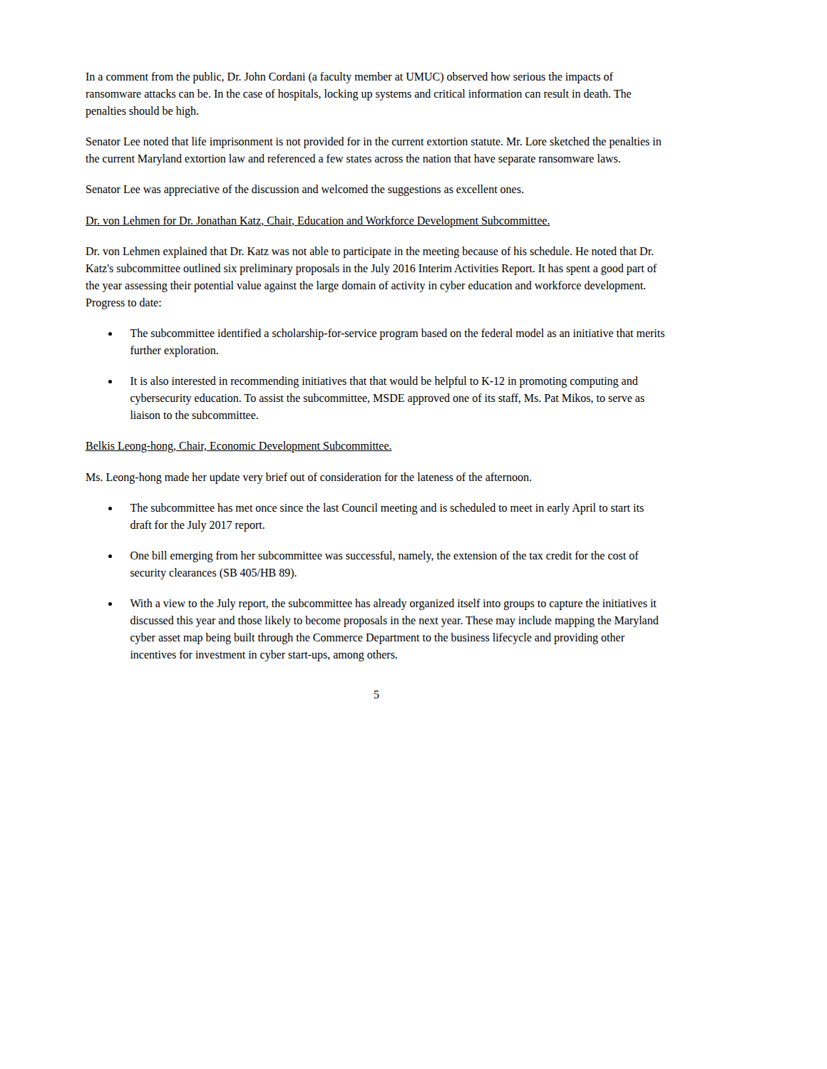In a comment from the public, Dr. John Cordani (a faculty member at UMUC) observed how serious the impacts of ransomware attacks can be. In the case of hospitals, locking up systems and critical information can result in death. The penalties should be high.
Senator Lee noted that life imprisonment is not provided for in the current extortion statute. Mr. Lore sketched the penalties in the current Maryland extortion law and referenced a few states across the nation that have separate ransomware laws.
Senator Lee was appreciative of the discussion and welcomed the suggestions as excellent ones.
Dr. von Lehmen for Dr. Jonathan Katz, Chair, Education and Workforce Development Subcommittee.
Dr. von Lehmen explained that Dr. Katz was not able to participate in the meeting because of his schedule. He noted that Dr. Katz's subcommittee outlined six preliminary proposals in the July 2016 Interim Activities Report. It has spent a good part of the year assessing their potential value against the large domain of activity in cyber education and workforce development. Progress to date:
The subcommittee identified a scholarship-for-service program based on the federal model as an initiative that merits further exploration.
It is also interested in recommending initiatives that that would be helpful to K-12 in promoting computing and cybersecurity education. To assist the subcommittee, MSDE approved one of its staff, Ms. Pat Mikos, to serve as liaison to the subcommittee.
Belkis Leong-hong, Chair, Economic Development Subcommittee.
Ms. Leong-hong made her update very brief out of consideration for the lateness of the afternoon.
The subcommittee has met once since the last Council meeting and is scheduled to meet in early April to start its draft for the July 2017 report.
One bill emerging from her subcommittee was successful, namely, the extension of the tax credit for the cost of security clearances (SB 405/HB 89).
With a view to the July report, the subcommittee has already organized itself into groups to capture the initiatives it discussed this year and those likely to become proposals in the next year. These may include mapping the Maryland cyber asset map being built through the Commerce Department to the business lifecycle and providing other incentives for investment in cyber start-ups, among others.
5